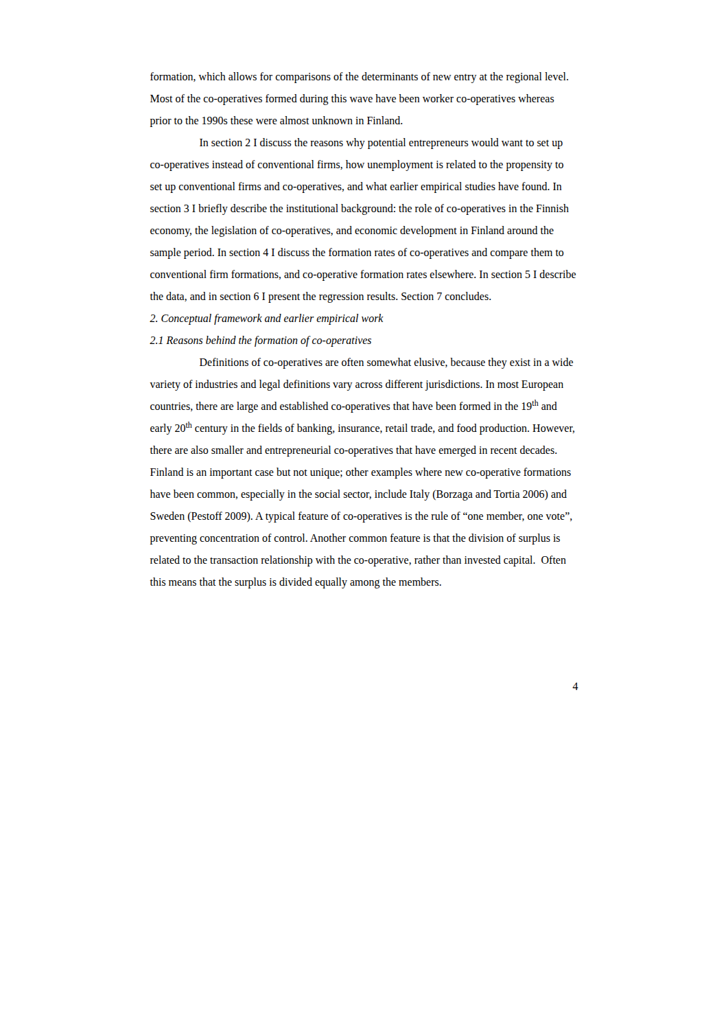formation, which allows for comparisons of the determinants of new entry at the regional level. Most of the co-operatives formed during this wave have been worker co-operatives whereas prior to the 1990s these were almost unknown in Finland.
In section 2 I discuss the reasons why potential entrepreneurs would want to set up co-operatives instead of conventional firms, how unemployment is related to the propensity to set up conventional firms and co-operatives, and what earlier empirical studies have found. In section 3 I briefly describe the institutional background: the role of co-operatives in the Finnish economy, the legislation of co-operatives, and economic development in Finland around the sample period. In section 4 I discuss the formation rates of co-operatives and compare them to conventional firm formations, and co-operative formation rates elsewhere. In section 5 I describe the data, and in section 6 I present the regression results. Section 7 concludes.
2. Conceptual framework and earlier empirical work
2.1 Reasons behind the formation of co-operatives
Definitions of co-operatives are often somewhat elusive, because they exist in a wide variety of industries and legal definitions vary across different jurisdictions. In most European countries, there are large and established co-operatives that have been formed in the 19th and early 20th century in the fields of banking, insurance, retail trade, and food production. However, there are also smaller and entrepreneurial co-operatives that have emerged in recent decades. Finland is an important case but not unique; other examples where new co-operative formations have been common, especially in the social sector, include Italy (Borzaga and Tortia 2006) and Sweden (Pestoff 2009). A typical feature of co-operatives is the rule of “one member, one vote”, preventing concentration of control. Another common feature is that the division of surplus is related to the transaction relationship with the co-operative, rather than invested capital. Often this means that the surplus is divided equally among the members.
4